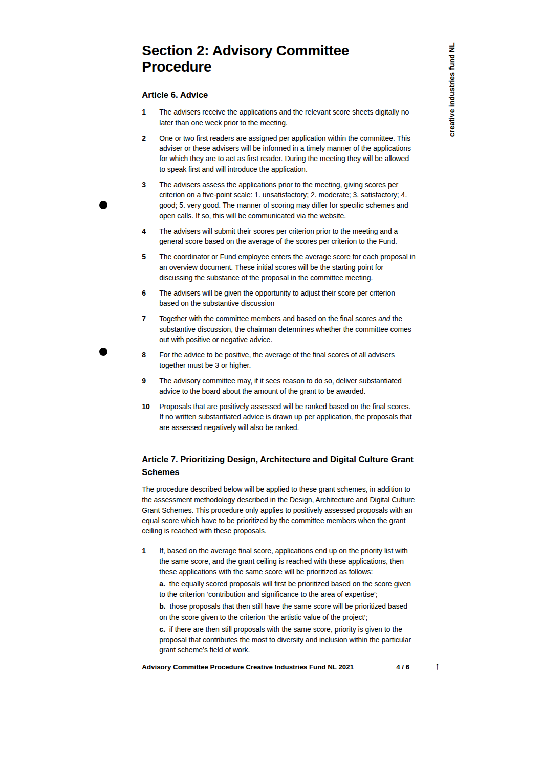creative industries fund NL
Section 2: Advisory Committee Procedure
Article 6. Advice
1 The advisers receive the applications and the relevant score sheets digitally no later than one week prior to the meeting.
2 One or two first readers are assigned per application within the committee. This adviser or these advisers will be informed in a timely manner of the applications for which they are to act as first reader. During the meeting they will be allowed to speak first and will introduce the application.
3 The advisers assess the applications prior to the meeting, giving scores per criterion on a five-point scale: 1. unsatisfactory; 2. moderate; 3. satisfactory; 4. good; 5. very good. The manner of scoring may differ for specific schemes and open calls. If so, this will be communicated via the website.
4 The advisers will submit their scores per criterion prior to the meeting and a general score based on the average of the scores per criterion to the Fund.
5 The coordinator or Fund employee enters the average score for each proposal in an overview document. These initial scores will be the starting point for discussing the substance of the proposal in the committee meeting.
6 The advisers will be given the opportunity to adjust their score per criterion based on the substantive discussion
7 Together with the committee members and based on the final scores and the substantive discussion, the chairman determines whether the committee comes out with positive or negative advice.
8 For the advice to be positive, the average of the final scores of all advisers together must be 3 or higher.
9 The advisory committee may, if it sees reason to do so, deliver substantiated advice to the board about the amount of the grant to be awarded.
10 Proposals that are positively assessed will be ranked based on the final scores. If no written substantiated advice is drawn up per application, the proposals that are assessed negatively will also be ranked.
Article 7. Prioritizing Design, Architecture and Digital Culture Grant Schemes
The procedure described below will be applied to these grant schemes, in addition to the assessment methodology described in the Design, Architecture and Digital Culture Grant Schemes. This procedure only applies to positively assessed proposals with an equal score which have to be prioritized by the committee members when the grant ceiling is reached with these proposals.
1 If, based on the average final score, applications end up on the priority list with the same score, and the grant ceiling is reached with these applications, then these applications with the same score will be prioritized as follows:
a. the equally scored proposals will first be prioritized based on the score given to the criterion ‘contribution and significance to the area of expertise’;
b. those proposals that then still have the same score will be prioritized based on the score given to the criterion ‘the artistic value of the project’;
c. if there are then still proposals with the same score, priority is given to the proposal that contributes the most to diversity and inclusion within the particular grant scheme’s field of work.
Advisory Committee Procedure Creative Industries Fund NL 2021 4 / 6 ↑